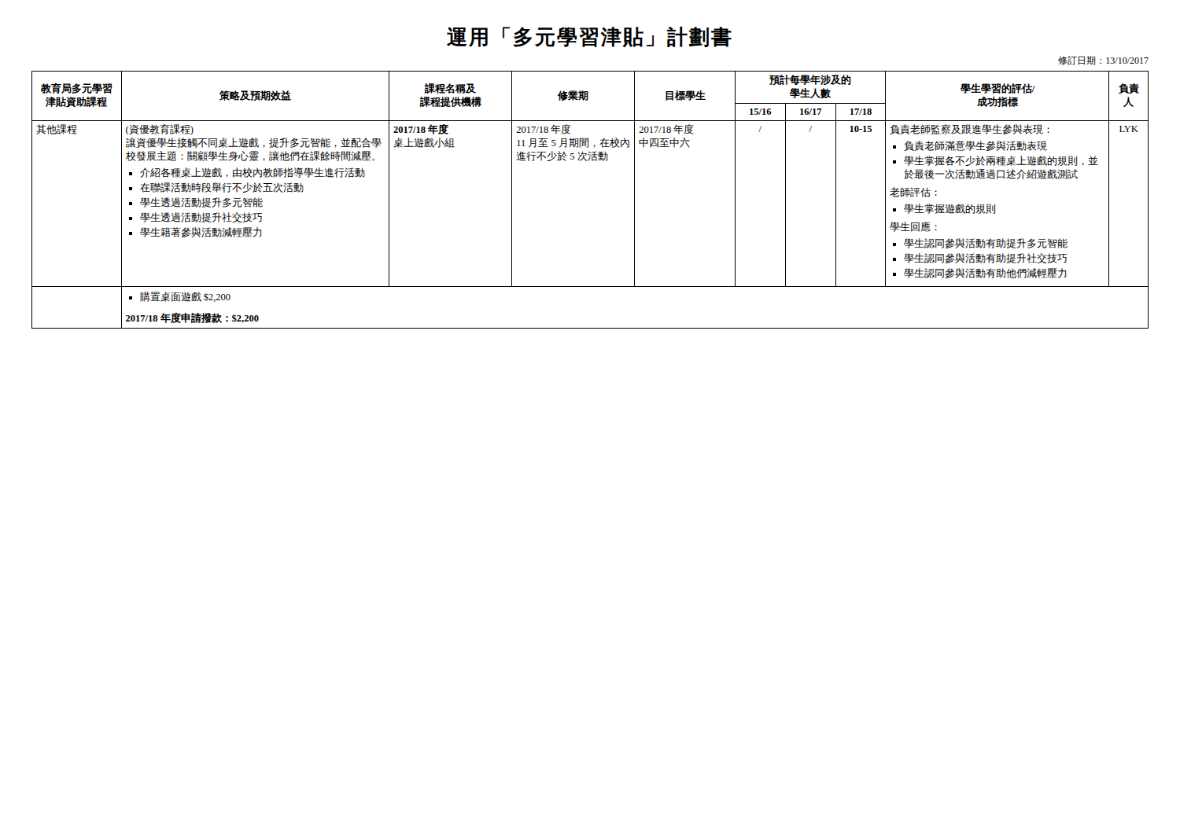運用「多元學習津貼」計劃書
修訂日期：13/10/2017
| 教育局多元學習津貼資助課程 | 策略及預期效益 | 課程名稱及 課程提供機構 | 修業期 | 目標學生 | 預計每學年涉及的 學生人數 | 學生學習的評估/ 成功指標 | 負責人 |
| --- | --- | --- | --- | --- | --- | --- | --- |
| 15/16 | 16/17 | 17/18 |
| 其他課程 | (資優教育課程) 讓資優學生接觸不同桌上遊戲，提升多元智能，並配合學校發展主題：關顧學生身心靈，讓他們在課餘時間減壓。 介紹各種桌上遊戲，由校內教師指導學生進行活動 在聯課活動時段舉行不少於五次活動 學生透過活動提升多元智能 學生透過活動提升社交技巧 學生籍著參與活動減輕壓力 | 2017/18 年度 桌上遊戲小組 | 2017/18 年度 11 月至 5 月期間，在校內進行不少於 5 次活動 | 2017/18 年度 中四至中六 | / | / | 10-15 | 負責老師監察及跟進學生參與表現： 負責老師滿意學生參與活動表現 學生掌握各不少於兩種桌上遊戲的規則，並於最後一次活動通過口述介紹遊戲測試 老師評估： 學生掌握遊戲的規則 學生回應： 學生認同參與活動有助提升多元智能 學生認同參與活動有助提升社交技巧 學生認同參與活動有助他們減輕壓力 | LYK |
| | 購置桌面遊戲 $2,200 2017/18 年度申請撥款：$2,200 |